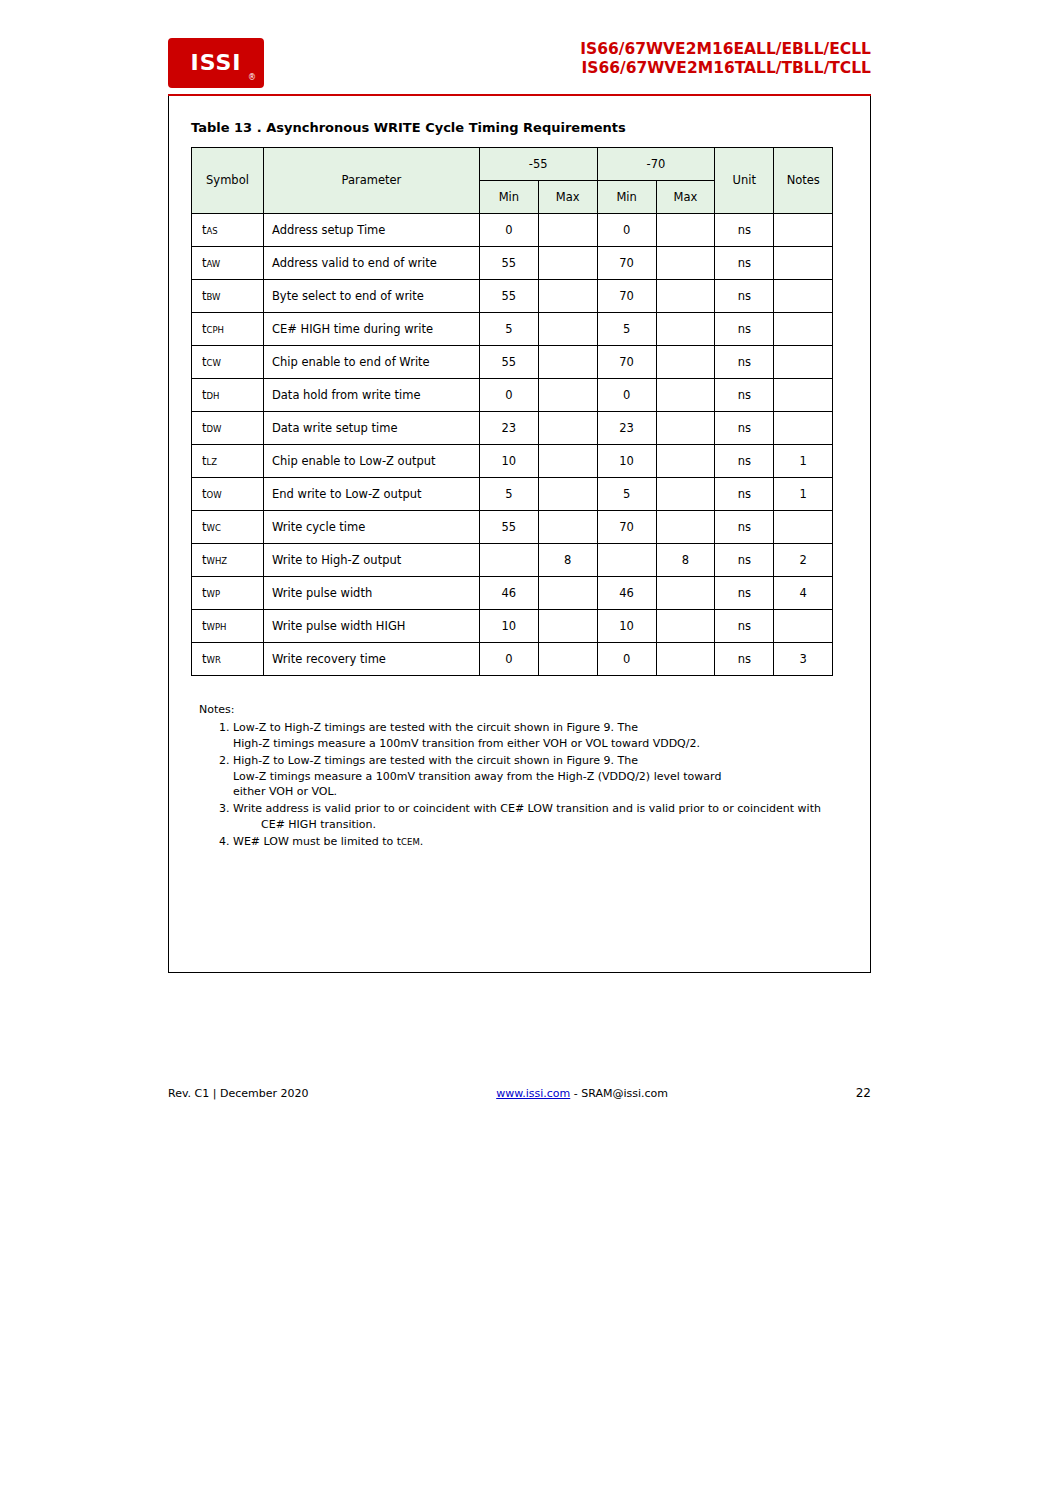ISSI®
IS66/67WVE2M16EALL/EBLL/ECLL
IS66/67WVE2M16TALL/TBLL/TCLL
Table 13 . Asynchronous WRITE Cycle Timing Requirements
| Symbol | Parameter | -55 | -70 | Unit | Notes |
| --- | --- | --- | --- | --- | --- |
| Min | Max | Min | Max |
| t AS | Address setup Time | 0 | | 0 | | ns | |
| t AW | Address valid to end of write | 55 | | 70 | | ns | |
| t BW | Byte select to end of write | 55 | | 70 | | ns | |
| t CPH | CE# HIGH time during write | 5 | | 5 | | ns | |
| t CW | Chip enable to end of Write | 55 | | 70 | | ns | |
| t DH | Data hold from write time | 0 | | 0 | | ns | |
| t DW | Data write setup time | 23 | | 23 | | ns | |
| t LZ | Chip enable to Low-Z output | 10 | | 10 | | ns | 1 |
| t OW | End write to Low-Z output | 5 | | 5 | | ns | 1 |
| t WC | Write cycle time | 55 | | 70 | | ns | |
| t WHZ | Write to High-Z output | | 8 | | 8 | ns | 2 |
| t WP | Write pulse width | 46 | | 46 | | ns | 4 |
| t WPH | Write pulse width HIGH | 10 | | 10 | | ns | |
| t WR | Write recovery time | 0 | | 0 | | ns | 3 |
Notes:
Low-Z to High-Z timings are tested with the circuit shown in Figure 9. The
High-Z timings measure a 100mV transition from either VOH or VOL toward VDDQ/2.
High-Z to Low-Z timings are tested with the circuit shown in Figure 9. The
Low-Z timings measure a 100mV transition away from the High-Z (VDDQ/2) level toward
either VOH or VOL.
Write address is valid prior to or coincident with CE# LOW transition and is valid prior to or coincident with CE# HIGH transition.
WE# LOW must be limited to tCEM.
Rev. C1 | December 2020
www.issi.com - SRAM@issi.com
22